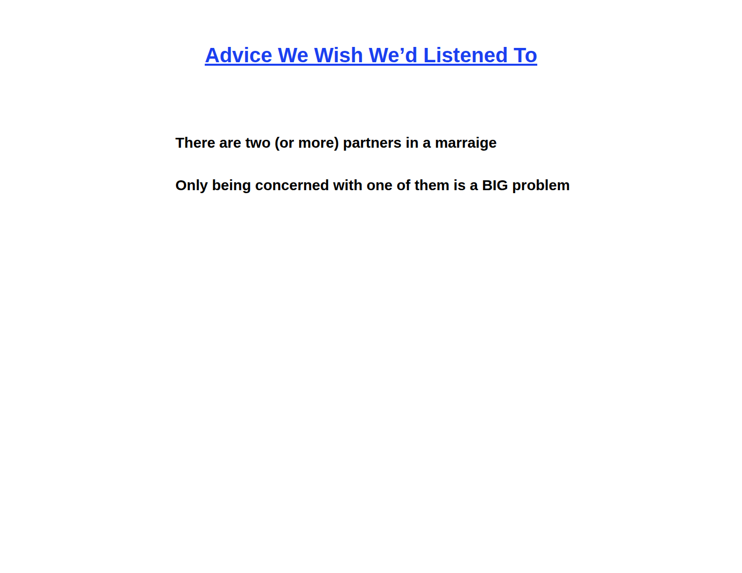Advice We Wish We’d Listened To
There are two (or more) partners in a marraige
Only being concerned with one of them is a BIG problem